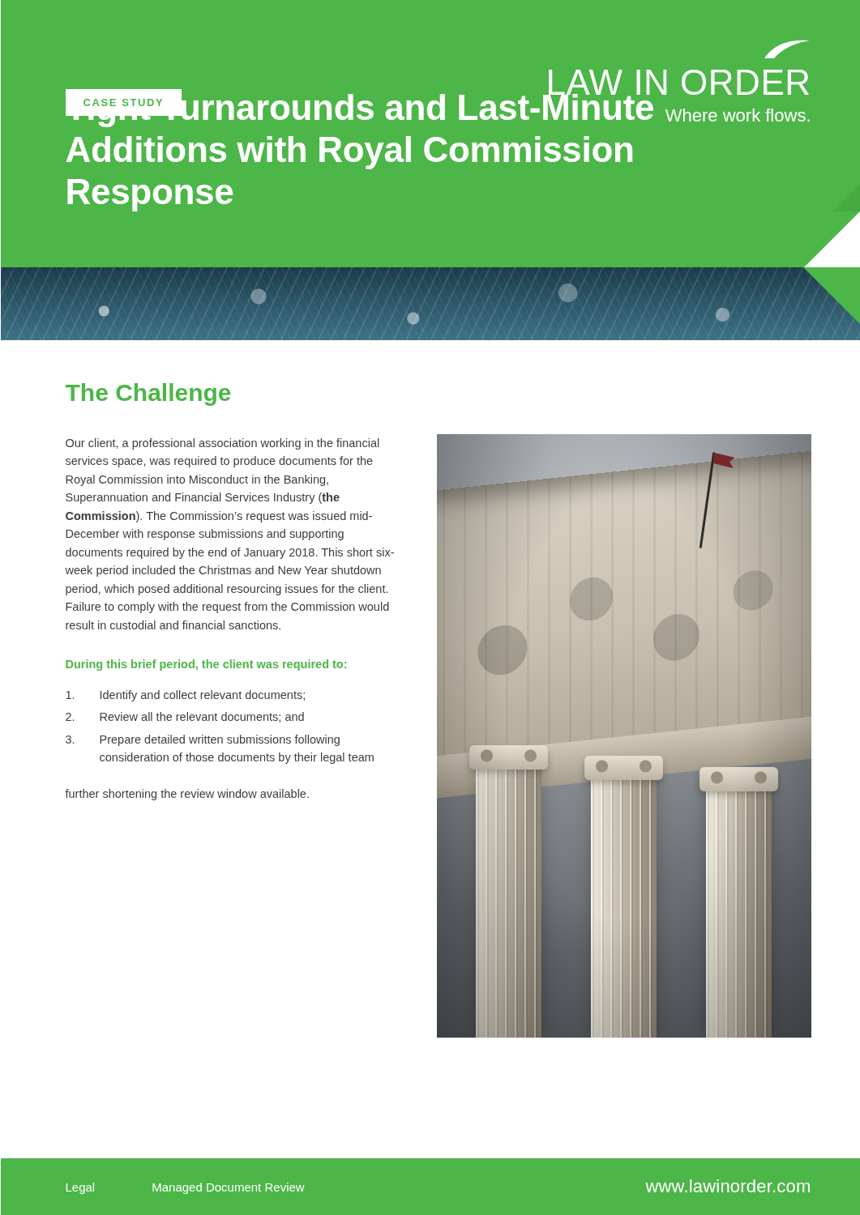LAW IN ORDER
Where work flows.
CASE STUDY
Tight Turnarounds and Last-Minute Additions with Royal Commission Response
The Challenge
Our client, a professional association working in the financial services space, was required to produce documents for the Royal Commission into Misconduct in the Banking, Superannuation and Financial Services Industry (the Commission). The Commission’s request was issued mid-December with response submissions and supporting documents required by the end of January 2018. This short six-week period included the Christmas and New Year shutdown period, which posed additional resourcing issues for the client. Failure to comply with the request from the Commission would result in custodial and financial sanctions.
During this brief period, the client was required to:
Identify and collect relevant documents;
Review all the relevant documents; and
Prepare detailed written submissions following consideration of those documents by their legal team
further shortening the review window available.
Legal Managed Document Review
www.lawinorder.com